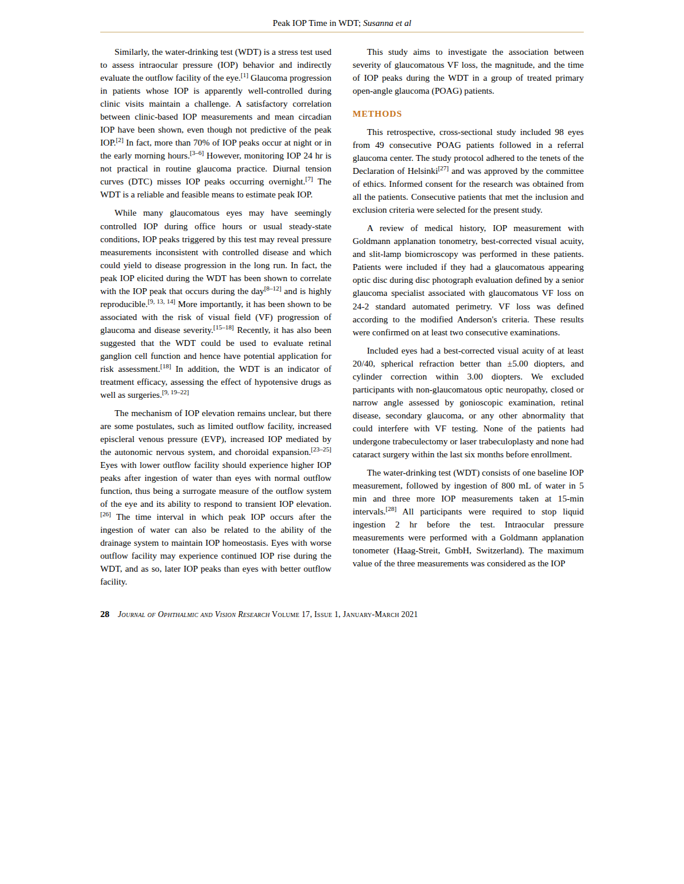Peak IOP Time in WDT; Susanna et al
Similarly, the water-drinking test (WDT) is a stress test used to assess intraocular pressure (IOP) behavior and indirectly evaluate the outflow facility of the eye.[1] Glaucoma progression in patients whose IOP is apparently well-controlled during clinic visits maintain a challenge. A satisfactory correlation between clinic-based IOP measurements and mean circadian IOP have been shown, even though not predictive of the peak IOP.[2] In fact, more than 70% of IOP peaks occur at night or in the early morning hours.[3–6] However, monitoring IOP 24 hr is not practical in routine glaucoma practice. Diurnal tension curves (DTC) misses IOP peaks occurring overnight.[7] The WDT is a reliable and feasible means to estimate peak IOP.
While many glaucomatous eyes may have seemingly controlled IOP during office hours or usual steady-state conditions, IOP peaks triggered by this test may reveal pressure measurements inconsistent with controlled disease and which could yield to disease progression in the long run. In fact, the peak IOP elicited during the WDT has been shown to correlate with the IOP peak that occurs during the day[8–12] and is highly reproducible.[9, 13, 14] More importantly, it has been shown to be associated with the risk of visual field (VF) progression of glaucoma and disease severity.[15–18] Recently, it has also been suggested that the WDT could be used to evaluate retinal ganglion cell function and hence have potential application for risk assessment.[18] In addition, the WDT is an indicator of treatment efficacy, assessing the effect of hypotensive drugs as well as surgeries.[9, 19–22]
The mechanism of IOP elevation remains unclear, but there are some postulates, such as limited outflow facility, increased episcleral venous pressure (EVP), increased IOP mediated by the autonomic nervous system, and choroidal expansion.[23–25] Eyes with lower outflow facility should experience higher IOP peaks after ingestion of water than eyes with normal outflow function, thus being a surrogate measure of the outflow system of the eye and its ability to respond to transient IOP elevation.[26] The time interval in which peak IOP occurs after the ingestion of water can also be related to the ability of the drainage system to maintain IOP homeostasis. Eyes with worse outflow facility may experience continued IOP rise during the WDT, and as so, later IOP peaks than eyes with better outflow facility.
This study aims to investigate the association between severity of glaucomatous VF loss, the magnitude, and the time of IOP peaks during the WDT in a group of treated primary open-angle glaucoma (POAG) patients.
METHODS
This retrospective, cross-sectional study included 98 eyes from 49 consecutive POAG patients followed in a referral glaucoma center. The study protocol adhered to the tenets of the Declaration of Helsinki[27] and was approved by the committee of ethics. Informed consent for the research was obtained from all the patients. Consecutive patients that met the inclusion and exclusion criteria were selected for the present study.
A review of medical history, IOP measurement with Goldmann applanation tonometry, best-corrected visual acuity, and slit-lamp biomicroscopy was performed in these patients. Patients were included if they had a glaucomatous appearing optic disc during disc photograph evaluation defined by a senior glaucoma specialist associated with glaucomatous VF loss on 24-2 standard automated perimetry. VF loss was defined according to the modified Anderson's criteria. These results were confirmed on at least two consecutive examinations.
Included eyes had a best-corrected visual acuity of at least 20/40, spherical refraction better than ±5.00 diopters, and cylinder correction within 3.00 diopters. We excluded participants with non-glaucomatous optic neuropathy, closed or narrow angle assessed by gonioscopic examination, retinal disease, secondary glaucoma, or any other abnormality that could interfere with VF testing. None of the patients had undergone trabeculectomy or laser trabeculoplasty and none had cataract surgery within the last six months before enrollment.
The water-drinking test (WDT) consists of one baseline IOP measurement, followed by ingestion of 800 mL of water in 5 min and three more IOP measurements taken at 15-min intervals.[28] All participants were required to stop liquid ingestion 2 hr before the test. Intraocular pressure measurements were performed with a Goldmann applanation tonometer (Haag-Streit, GmbH, Switzerland). The maximum value of the three measurements was considered as the IOP
28 Journal of Ophthalmic and Vision Research Volume 17, Issue 1, January-March 2021